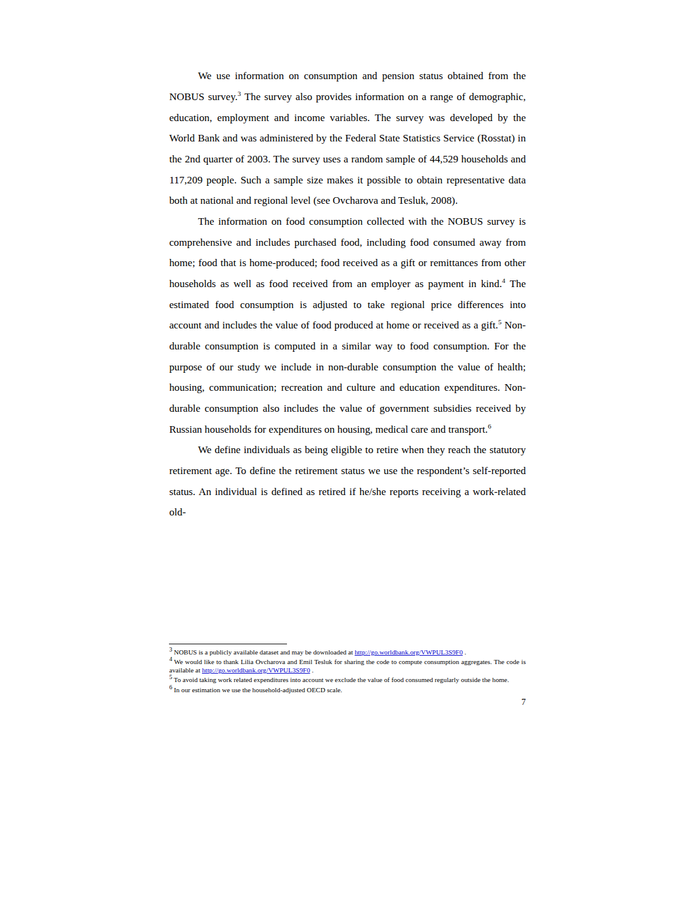We use information on consumption and pension status obtained from the NOBUS survey.3 The survey also provides information on a range of demographic, education, employment and income variables. The survey was developed by the World Bank and was administered by the Federal State Statistics Service (Rosstat) in the 2nd quarter of 2003. The survey uses a random sample of 44,529 households and 117,209 people. Such a sample size makes it possible to obtain representative data both at national and regional level (see Ovcharova and Tesluk, 2008).
The information on food consumption collected with the NOBUS survey is comprehensive and includes purchased food, including food consumed away from home; food that is home-produced; food received as a gift or remittances from other households as well as food received from an employer as payment in kind.4 The estimated food consumption is adjusted to take regional price differences into account and includes the value of food produced at home or received as a gift.5 Non-durable consumption is computed in a similar way to food consumption. For the purpose of our study we include in non-durable consumption the value of health; housing, communication; recreation and culture and education expenditures. Non-durable consumption also includes the value of government subsidies received by Russian households for expenditures on housing, medical care and transport.6
We define individuals as being eligible to retire when they reach the statutory retirement age. To define the retirement status we use the respondent’s self-reported status. An individual is defined as retired if he/she reports receiving a work-related old-
3 NOBUS is a publicly available dataset and may be downloaded at http://go.worldbank.org/VWPUL3S9F0 .
4 We would like to thank Lilia Ovcharova and Emil Tesluk for sharing the code to compute consumption aggregates. The code is available at http://go.worldbank.org/VWPUL3S9F0 .
5 To avoid taking work related expenditures into account we exclude the value of food consumed regularly outside the home.
6 In our estimation we use the household-adjusted OECD scale.
7